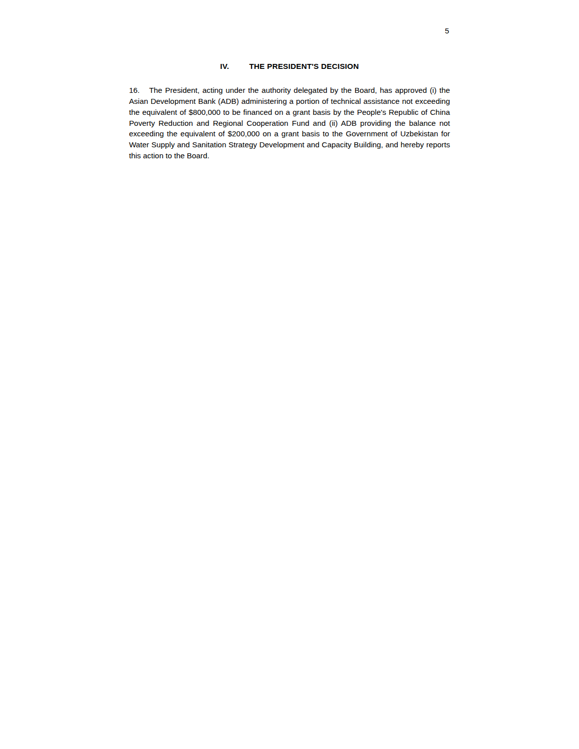5
IV. THE PRESIDENT'S DECISION
16. The President, acting under the authority delegated by the Board, has approved (i) the Asian Development Bank (ADB) administering a portion of technical assistance not exceeding the equivalent of $800,000 to be financed on a grant basis by the People's Republic of China Poverty Reduction and Regional Cooperation Fund and (ii) ADB providing the balance not exceeding the equivalent of $200,000 on a grant basis to the Government of Uzbekistan for Water Supply and Sanitation Strategy Development and Capacity Building, and hereby reports this action to the Board.